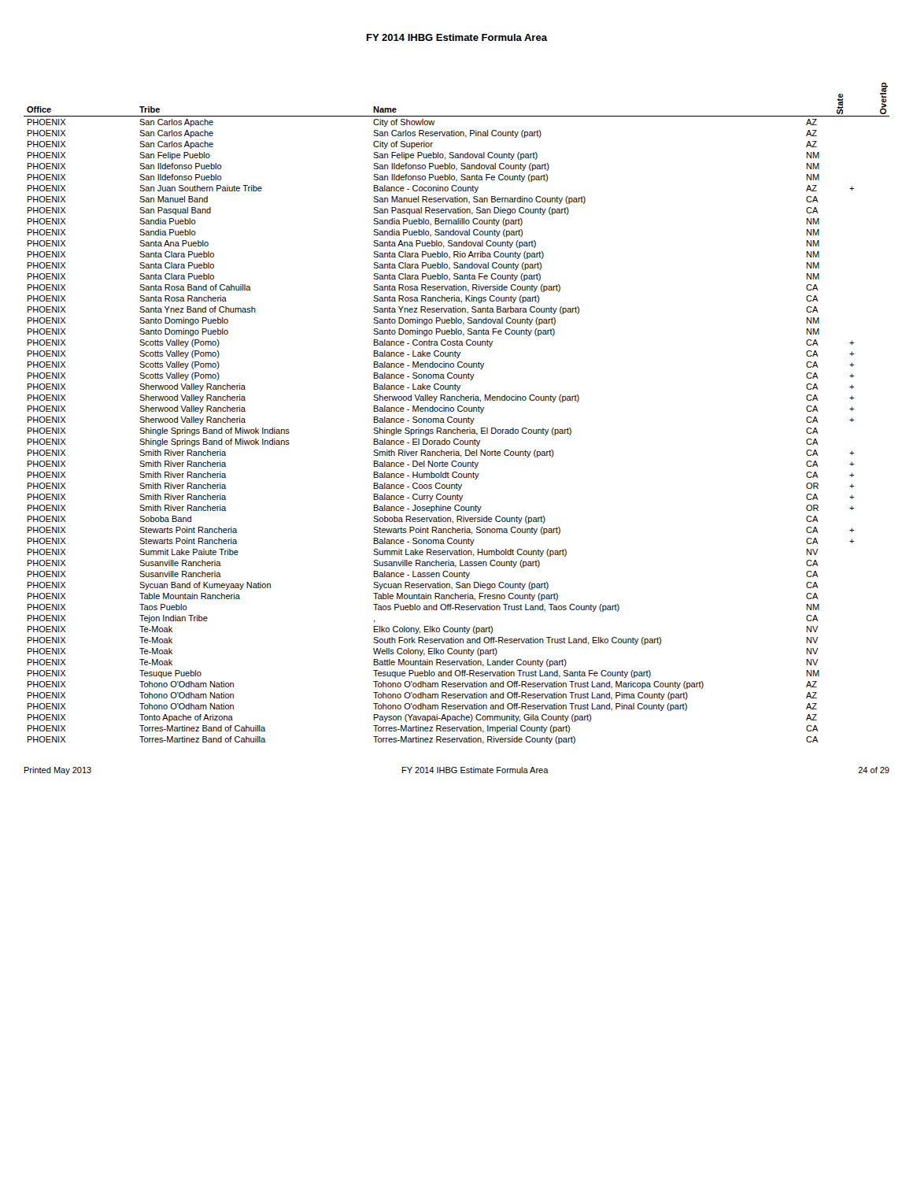FY 2014 IHBG Estimate Formula Area
| Office | Tribe | Name | State | Overlap |
| --- | --- | --- | --- | --- |
| PHOENIX | San Carlos Apache | City of Showlow | AZ | |
| PHOENIX | San Carlos Apache | San Carlos Reservation, Pinal County (part) | AZ | |
| PHOENIX | San Carlos Apache | City of Superior | AZ | |
| PHOENIX | San Felipe Pueblo | San Felipe Pueblo, Sandoval County (part) | NM | |
| PHOENIX | San Ildefonso Pueblo | San Ildefonso Pueblo, Sandoval County (part) | NM | |
| PHOENIX | San Ildefonso Pueblo | San Ildefonso Pueblo, Santa Fe County (part) | NM | |
| PHOENIX | San Juan Southern Paiute Tribe | Balance - Coconino County | AZ | + |
| PHOENIX | San Manuel Band | San Manuel Reservation, San Bernardino County (part) | CA | |
| PHOENIX | San Pasqual Band | San Pasqual Reservation, San Diego County (part) | CA | |
| PHOENIX | Sandia Pueblo | Sandia Pueblo, Bernalillo County (part) | NM | |
| PHOENIX | Sandia Pueblo | Sandia Pueblo, Sandoval County (part) | NM | |
| PHOENIX | Santa Ana Pueblo | Santa Ana Pueblo, Sandoval County (part) | NM | |
| PHOENIX | Santa Clara Pueblo | Santa Clara Pueblo, Rio Arriba County (part) | NM | |
| PHOENIX | Santa Clara Pueblo | Santa Clara Pueblo, Sandoval County (part) | NM | |
| PHOENIX | Santa Clara Pueblo | Santa Clara Pueblo, Santa Fe County (part) | NM | |
| PHOENIX | Santa Rosa Band of Cahuilla | Santa Rosa Reservation, Riverside County (part) | CA | |
| PHOENIX | Santa Rosa Rancheria | Santa Rosa Rancheria, Kings County (part) | CA | |
| PHOENIX | Santa Ynez Band of Chumash | Santa Ynez Reservation, Santa Barbara County (part) | CA | |
| PHOENIX | Santo Domingo Pueblo | Santo Domingo Pueblo, Sandoval County (part) | NM | |
| PHOENIX | Santo Domingo Pueblo | Santo Domingo Pueblo, Santa Fe County (part) | NM | |
| PHOENIX | Scotts Valley (Pomo) | Balance - Contra Costa County | CA | + |
| PHOENIX | Scotts Valley (Pomo) | Balance - Lake County | CA | + |
| PHOENIX | Scotts Valley (Pomo) | Balance - Mendocino County | CA | + |
| PHOENIX | Scotts Valley (Pomo) | Balance - Sonoma County | CA | + |
| PHOENIX | Sherwood Valley Rancheria | Balance - Lake County | CA | + |
| PHOENIX | Sherwood Valley Rancheria | Sherwood Valley Rancheria, Mendocino County (part) | CA | + |
| PHOENIX | Sherwood Valley Rancheria | Balance - Mendocino County | CA | + |
| PHOENIX | Sherwood Valley Rancheria | Balance - Sonoma County | CA | + |
| PHOENIX | Shingle Springs Band of Miwok Indians | Shingle Springs Rancheria, El Dorado County (part) | CA | |
| PHOENIX | Shingle Springs Band of Miwok Indians | Balance - El Dorado County | CA | |
| PHOENIX | Smith River Rancheria | Smith River Rancheria, Del Norte County (part) | CA | + |
| PHOENIX | Smith River Rancheria | Balance - Del Norte County | CA | + |
| PHOENIX | Smith River Rancheria | Balance - Humboldt County | CA | + |
| PHOENIX | Smith River Rancheria | Balance - Coos County | OR | + |
| PHOENIX | Smith River Rancheria | Balance - Curry County | CA | + |
| PHOENIX | Smith River Rancheria | Balance - Josephine County | OR | + |
| PHOENIX | Soboba Band | Soboba Reservation, Riverside County (part) | CA | |
| PHOENIX | Stewarts Point Rancheria | Stewarts Point Rancheria, Sonoma County (part) | CA | + |
| PHOENIX | Stewarts Point Rancheria | Balance - Sonoma County | CA | + |
| PHOENIX | Summit Lake Paiute Tribe | Summit Lake Reservation, Humboldt County (part) | NV | |
| PHOENIX | Susanville Rancheria | Susanville Rancheria, Lassen County (part) | CA | |
| PHOENIX | Susanville Rancheria | Balance - Lassen County | CA | |
| PHOENIX | Sycuan Band of Kumeyaay Nation | Sycuan Reservation, San Diego County (part) | CA | |
| PHOENIX | Table Mountain Rancheria | Table Mountain Rancheria, Fresno County (part) | CA | |
| PHOENIX | Taos Pueblo | Taos Pueblo and Off-Reservation Trust Land, Taos County (part) | NM | |
| PHOENIX | Tejon Indian Tribe | , | CA | |
| PHOENIX | Te-Moak | Elko Colony, Elko County (part) | NV | |
| PHOENIX | Te-Moak | South Fork Reservation and Off-Reservation Trust Land, Elko County (part) | NV | |
| PHOENIX | Te-Moak | Wells Colony, Elko County (part) | NV | |
| PHOENIX | Te-Moak | Battle Mountain Reservation, Lander County (part) | NV | |
| PHOENIX | Tesuque Pueblo | Tesuque Pueblo and Off-Reservation Trust Land, Santa Fe County (part) | NM | |
| PHOENIX | Tohono O'Odham Nation | Tohono O'odham Reservation and Off-Reservation Trust Land, Maricopa County (part) | AZ | |
| PHOENIX | Tohono O'Odham Nation | Tohono O'odham Reservation and Off-Reservation Trust Land, Pima County (part) | AZ | |
| PHOENIX | Tohono O'Odham Nation | Tohono O'odham Reservation and Off-Reservation Trust Land, Pinal County (part) | AZ | |
| PHOENIX | Tonto Apache of Arizona | Payson (Yavapai-Apache) Community, Gila County (part) | AZ | |
| PHOENIX | Torres-Martinez Band of Cahuilla | Torres-Martinez Reservation, Imperial County (part) | CA | |
| PHOENIX | Torres-Martinez Band of Cahuilla | Torres-Martinez Reservation, Riverside County (part) | CA | |
Printed May 2013 FY 2014 IHBG Estimate Formula Area 24 of 29